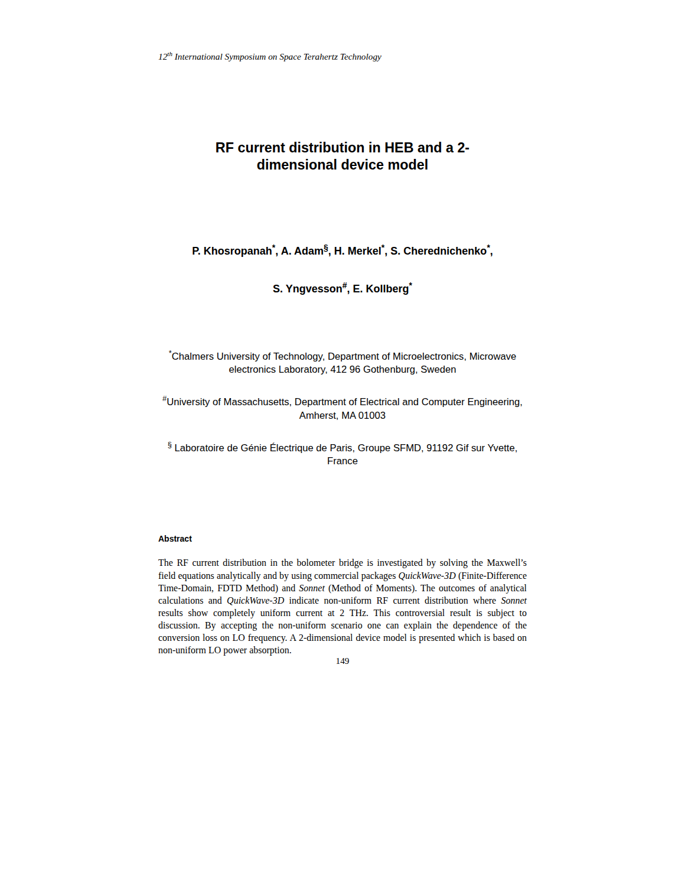12th International Symposium on Space Terahertz Technology
RF current distribution in HEB and a 2-dimensional device model
P. Khosropanah*, A. Adam§, H. Merkel*, S. Cherednichenko*,
S. Yngvesson#, E. Kollberg*
*Chalmers University of Technology, Department of Microelectronics, Microwave electronics Laboratory, 412 96 Gothenburg, Sweden
#University of Massachusetts, Department of Electrical and Computer Engineering, Amherst, MA 01003
§ Laboratoire de Génie Électrique de Paris, Groupe SFMD, 91192 Gif sur Yvette, France
Abstract
The RF current distribution in the bolometer bridge is investigated by solving the Maxwell’s field equations analytically and by using commercial packages QuickWave-3D (Finite-Difference Time-Domain, FDTD Method) and Sonnet (Method of Moments). The outcomes of analytical calculations and QuickWave-3D indicate non-uniform RF current distribution where Sonnet results show completely uniform current at 2 THz. This controversial result is subject to discussion. By accepting the non-uniform scenario one can explain the dependence of the conversion loss on LO frequency. A 2-dimensional device model is presented which is based on non-uniform LO power absorption.
149